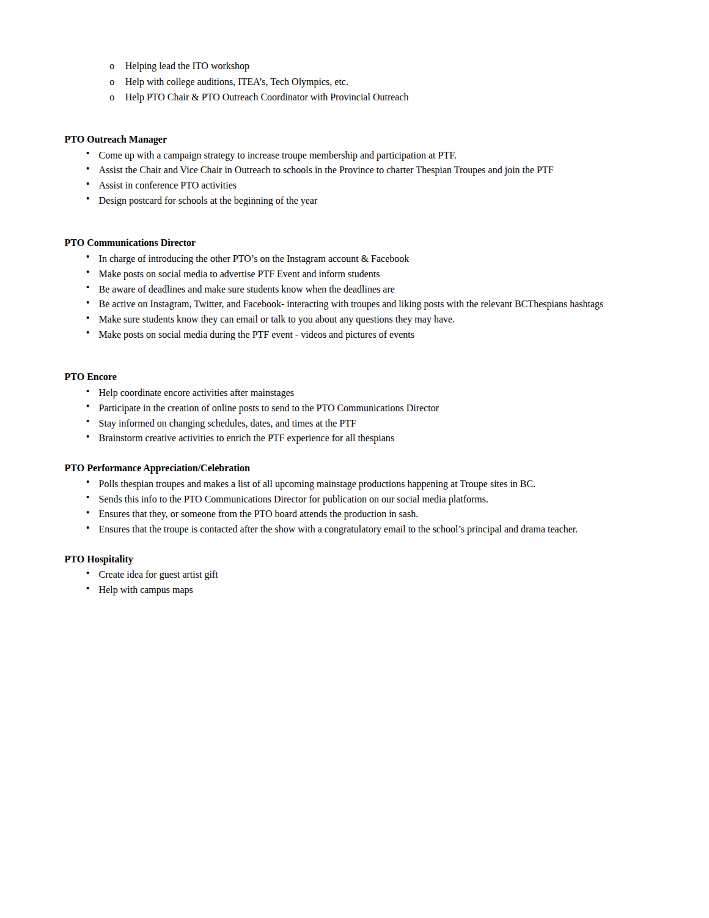Helping lead the ITO workshop
Help with college auditions, ITEA’s, Tech Olympics, etc.
Help PTO Chair & PTO Outreach Coordinator with Provincial Outreach
PTO Outreach Manager
Come up with a campaign strategy to increase troupe membership and participation at PTF.
Assist the Chair and Vice Chair in Outreach to schools in the Province to charter Thespian Troupes and join the PTF
Assist in conference PTO activities
Design postcard for schools at the beginning of the year
PTO Communications Director
In charge of introducing the other PTO’s on the Instagram account & Facebook
Make posts on social media to advertise PTF Event and inform students
Be aware of deadlines and make sure students know when the deadlines are
Be active on Instagram, Twitter, and Facebook- interacting with troupes and liking posts with the relevant BCThespians hashtags
Make sure students know they can email or talk to you about any questions they may have.
Make posts on social media during the PTF event - videos and pictures of events
PTO Encore
Help coordinate encore activities after mainstages
Participate in the creation of online posts to send to the PTO Communications Director
Stay informed on changing schedules, dates, and times at the PTF
Brainstorm creative activities to enrich the PTF experience for all thespians
PTO Performance Appreciation/Celebration
Polls thespian troupes and makes a list of all upcoming mainstage productions happening at Troupe sites in BC.
Sends this info to the PTO Communications Director for publication on our social media platforms.
Ensures that they, or someone from the PTO board attends the production in sash.
Ensures that the troupe is contacted after the show with a congratulatory email to the school’s principal and drama teacher.
PTO Hospitality
Create idea for guest artist gift
Help with campus maps